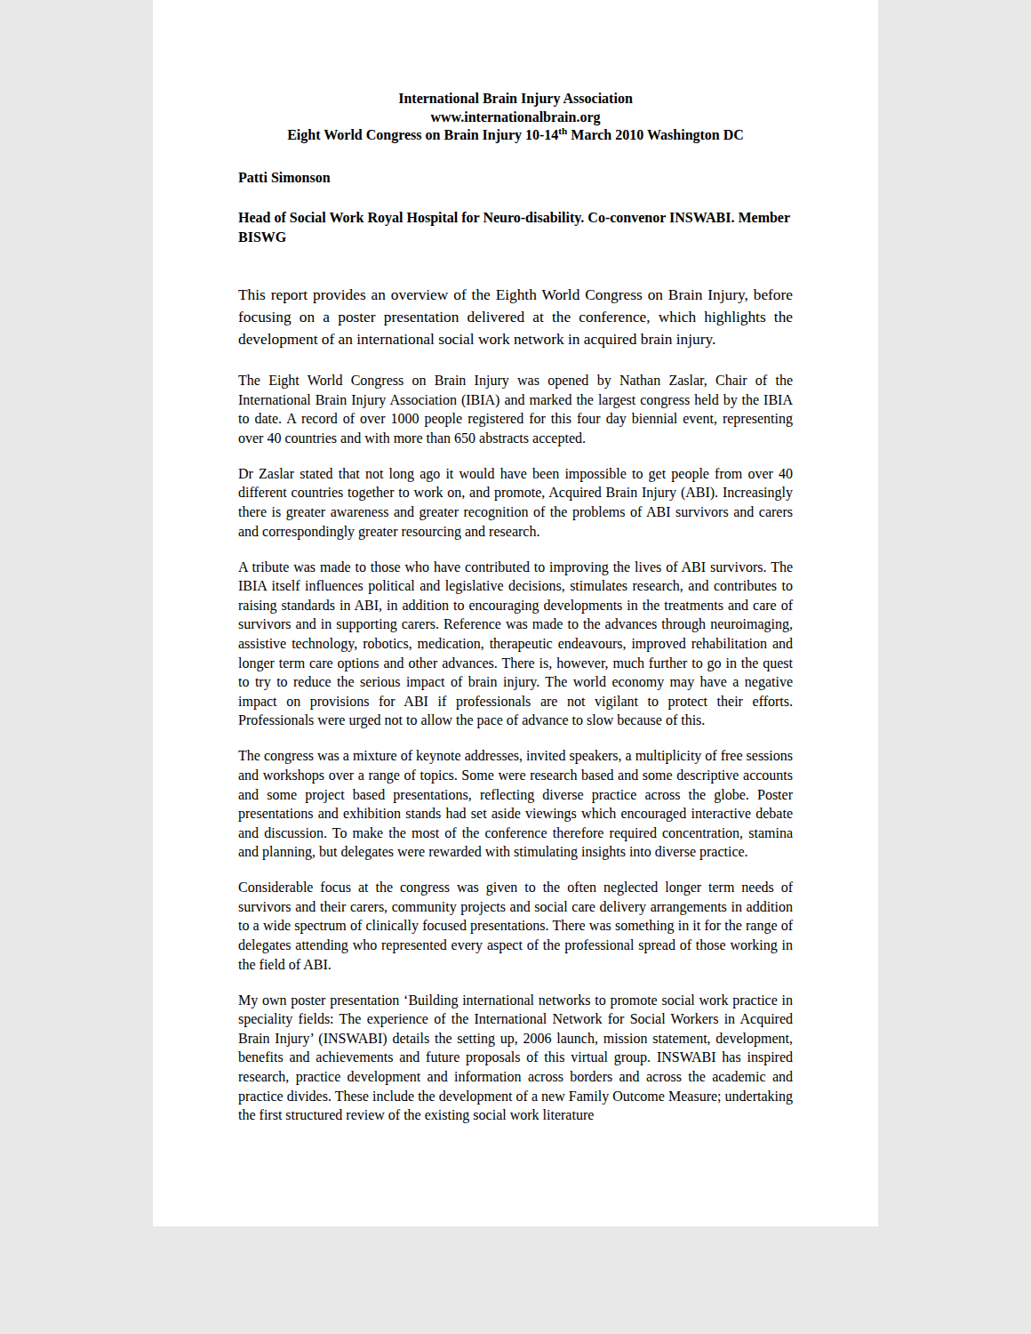International Brain Injury Association www.internationalbrain.org Eight World Congress on Brain Injury 10-14th March 2010 Washington DC
Patti Simonson
Head of Social Work Royal Hospital for Neuro-disability. Co-convenor INSWABI. Member BISWG
This report provides an overview of the Eighth World Congress on Brain Injury, before focusing on a poster presentation delivered at the conference, which highlights the development of an international social work network in acquired brain injury.
The Eight World Congress on Brain Injury was opened by Nathan Zaslar, Chair of the International Brain Injury Association (IBIA) and marked the largest congress held by the IBIA to date. A record of over 1000 people registered for this four day biennial event, representing over 40 countries and with more than 650 abstracts accepted.
Dr Zaslar stated that not long ago it would have been impossible to get people from over 40 different countries together to work on, and promote, Acquired Brain Injury (ABI). Increasingly there is greater awareness and greater recognition of the problems of ABI survivors and carers and correspondingly greater resourcing and research.
A tribute was made to those who have contributed to improving the lives of ABI survivors. The IBIA itself influences political and legislative decisions, stimulates research, and contributes to raising standards in ABI, in addition to encouraging developments in the treatments and care of survivors and in supporting carers. Reference was made to the advances through neuroimaging, assistive technology, robotics, medication, therapeutic endeavours, improved rehabilitation and longer term care options and other advances. There is, however, much further to go in the quest to try to reduce the serious impact of brain injury. The world economy may have a negative impact on provisions for ABI if professionals are not vigilant to protect their efforts. Professionals were urged not to allow the pace of advance to slow because of this.
The congress was a mixture of keynote addresses, invited speakers, a multiplicity of free sessions and workshops over a range of topics. Some were research based and some descriptive accounts and some project based presentations, reflecting diverse practice across the globe. Poster presentations and exhibition stands had set aside viewings which encouraged interactive debate and discussion. To make the most of the conference therefore required concentration, stamina and planning, but delegates were rewarded with stimulating insights into diverse practice.
Considerable focus at the congress was given to the often neglected longer term needs of survivors and their carers, community projects and social care delivery arrangements in addition to a wide spectrum of clinically focused presentations. There was something in it for the range of delegates attending who represented every aspect of the professional spread of those working in the field of ABI.
My own poster presentation ‘Building international networks to promote social work practice in speciality fields: The experience of the International Network for Social Workers in Acquired Brain Injury’ (INSWABI) details the setting up, 2006 launch, mission statement, development, benefits and achievements and future proposals of this virtual group. INSWABI has inspired research, practice development and information across borders and across the academic and practice divides. These include the development of a new Family Outcome Measure; undertaking the first structured review of the existing social work literature